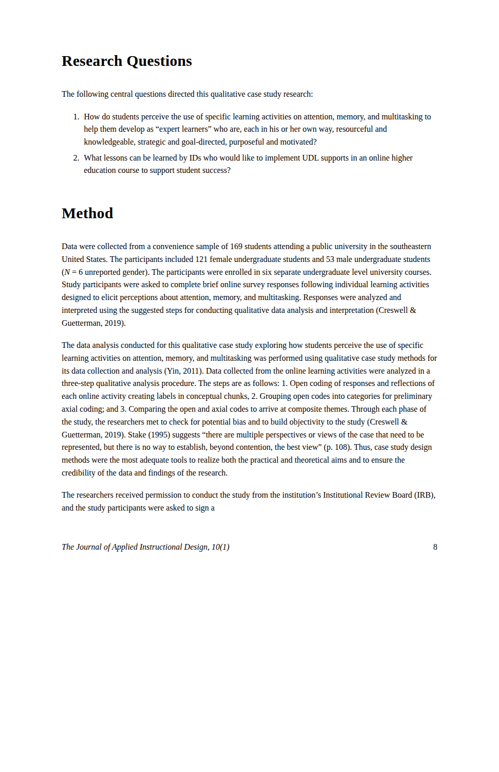Research Questions
The following central questions directed this qualitative case study research:
How do students perceive the use of specific learning activities on attention, memory, and multitasking to help them develop as “expert learners” who are, each in his or her own way, resourceful and knowledgeable, strategic and goal-directed, purposeful and motivated?
What lessons can be learned by IDs who would like to implement UDL supports in an online higher education course to support student success?
Method
Data were collected from a convenience sample of 169 students attending a public university in the southeastern United States. The participants included 121 female undergraduate students and 53 male undergraduate students (N = 6 unreported gender). The participants were enrolled in six separate undergraduate level university courses. Study participants were asked to complete brief online survey responses following individual learning activities designed to elicit perceptions about attention, memory, and multitasking. Responses were analyzed and interpreted using the suggested steps for conducting qualitative data analysis and interpretation (Creswell & Guetterman, 2019).
The data analysis conducted for this qualitative case study exploring how students perceive the use of specific learning activities on attention, memory, and multitasking was performed using qualitative case study methods for its data collection and analysis (Yin, 2011). Data collected from the online learning activities were analyzed in a three-step qualitative analysis procedure. The steps are as follows: 1. Open coding of responses and reflections of each online activity creating labels in conceptual chunks, 2. Grouping open codes into categories for preliminary axial coding; and 3. Comparing the open and axial codes to arrive at composite themes. Through each phase of the study, the researchers met to check for potential bias and to build objectivity to the study (Creswell & Guetterman, 2019). Stake (1995) suggests “there are multiple perspectives or views of the case that need to be represented, but there is no way to establish, beyond contention, the best view” (p. 108). Thus, case study design methods were the most adequate tools to realize both the practical and theoretical aims and to ensure the credibility of the data and findings of the research.
The researchers received permission to conduct the study from the institution’s Institutional Review Board (IRB), and the study participants were asked to sign a
The Journal of Applied Instructional Design, 10(1) 8